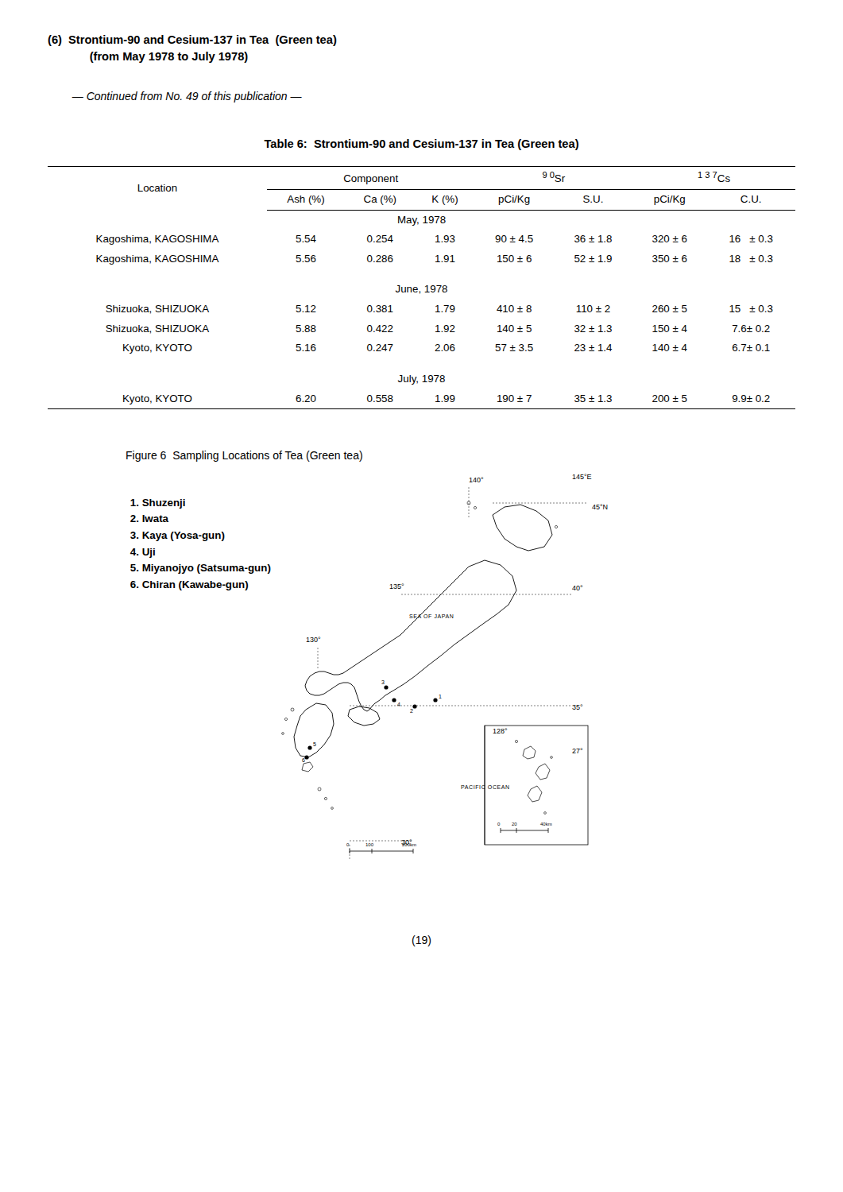(6) Strontium-90 and Cesium-137 in Tea (Green tea) (from May 1978 to July 1978)
— Continued from No. 49 of this publication —
Table 6: Strontium-90 and Cesium-137 in Tea (Green tea)
| Location | Component | 9 0 Sr | 1 3 7 Cs |
| --- | --- | --- | --- |
| Ash (%) | Ca (%) | K (%) | pCi/Kg | S.U. | pCi/Kg | C.U. |
| May, 1978 |
| Kagoshima, KAGOSHIMA | 5.54 | 0.254 | 1.93 | 90 ± 4.5 | 36 ± 1.8 | 320 ± 6 | 16 ± 0.3 |
| Kagoshima, KAGOSHIMA | 5.56 | 0.286 | 1.91 | 150 ± 6 | 52 ± 1.9 | 350 ± 6 | 18 ± 0.3 |
| June, 1978 |
| Shizuoka, SHIZUOKA | 5.12 | 0.381 | 1.79 | 410 ± 8 | 110 ± 2 | 260 ± 5 | 15 ± 0.3 |
| Shizuoka, SHIZUOKA | 5.88 | 0.422 | 1.92 | 140 ± 5 | 32 ± 1.3 | 150 ± 4 | 7.6± 0.2 |
| Kyoto, KYOTO | 5.16 | 0.247 | 2.06 | 57 ± 3.5 | 23 ± 1.4 | 140 ± 4 | 6.7± 0.1 |
| July, 1978 |
| Kyoto, KYOTO | 6.20 | 0.558 | 1.99 | 190 ± 7 | 35 ± 1.3 | 200 ± 5 | 9.9± 0.2 |
Figure 6 Sampling Locations of Tea (Green tea)
Shuzenji
Iwata
Kaya (Yosa-gun)
Uji
Miyanojyo (Satsuma-gun)
Chiran (Kawabe-gun)
140° 145°E 45°N 40° 135° 35° 130° 128° 27° 30° SEA OF JAPAN PACIFIC OCEAN 1 2 3 4 5 6 0 20 40km 0 100 200km
(19)